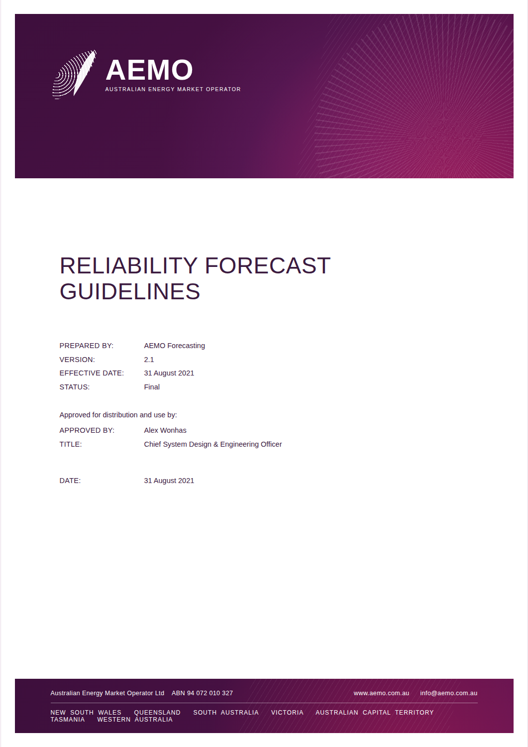AEMO
AUSTRALIAN ENERGY MARKET OPERATOR
RELIABILITY FORECAST GUIDELINES
| PREPARED BY: | AEMO Forecasting |
| VERSION: | 2.1 |
| EFFECTIVE DATE: | 31 August 2021 |
| STATUS: | Final |
Approved for distribution and use by:
| APPROVED BY: | Alex Wonhas |
| TITLE: | Chief System Design & Engineering Officer |
| DATE: | 31 August 2021 |
Australian Energy Market Operator Ltd ABN 94 072 010 327
www.aemo.com.au info@aemo.com.au
NEW SOUTH WALES QUEENSLAND SOUTH AUSTRALIA VICTORIA AUSTRALIAN CAPITAL TERRITORY TASMANIA WESTERN AUSTRALIA